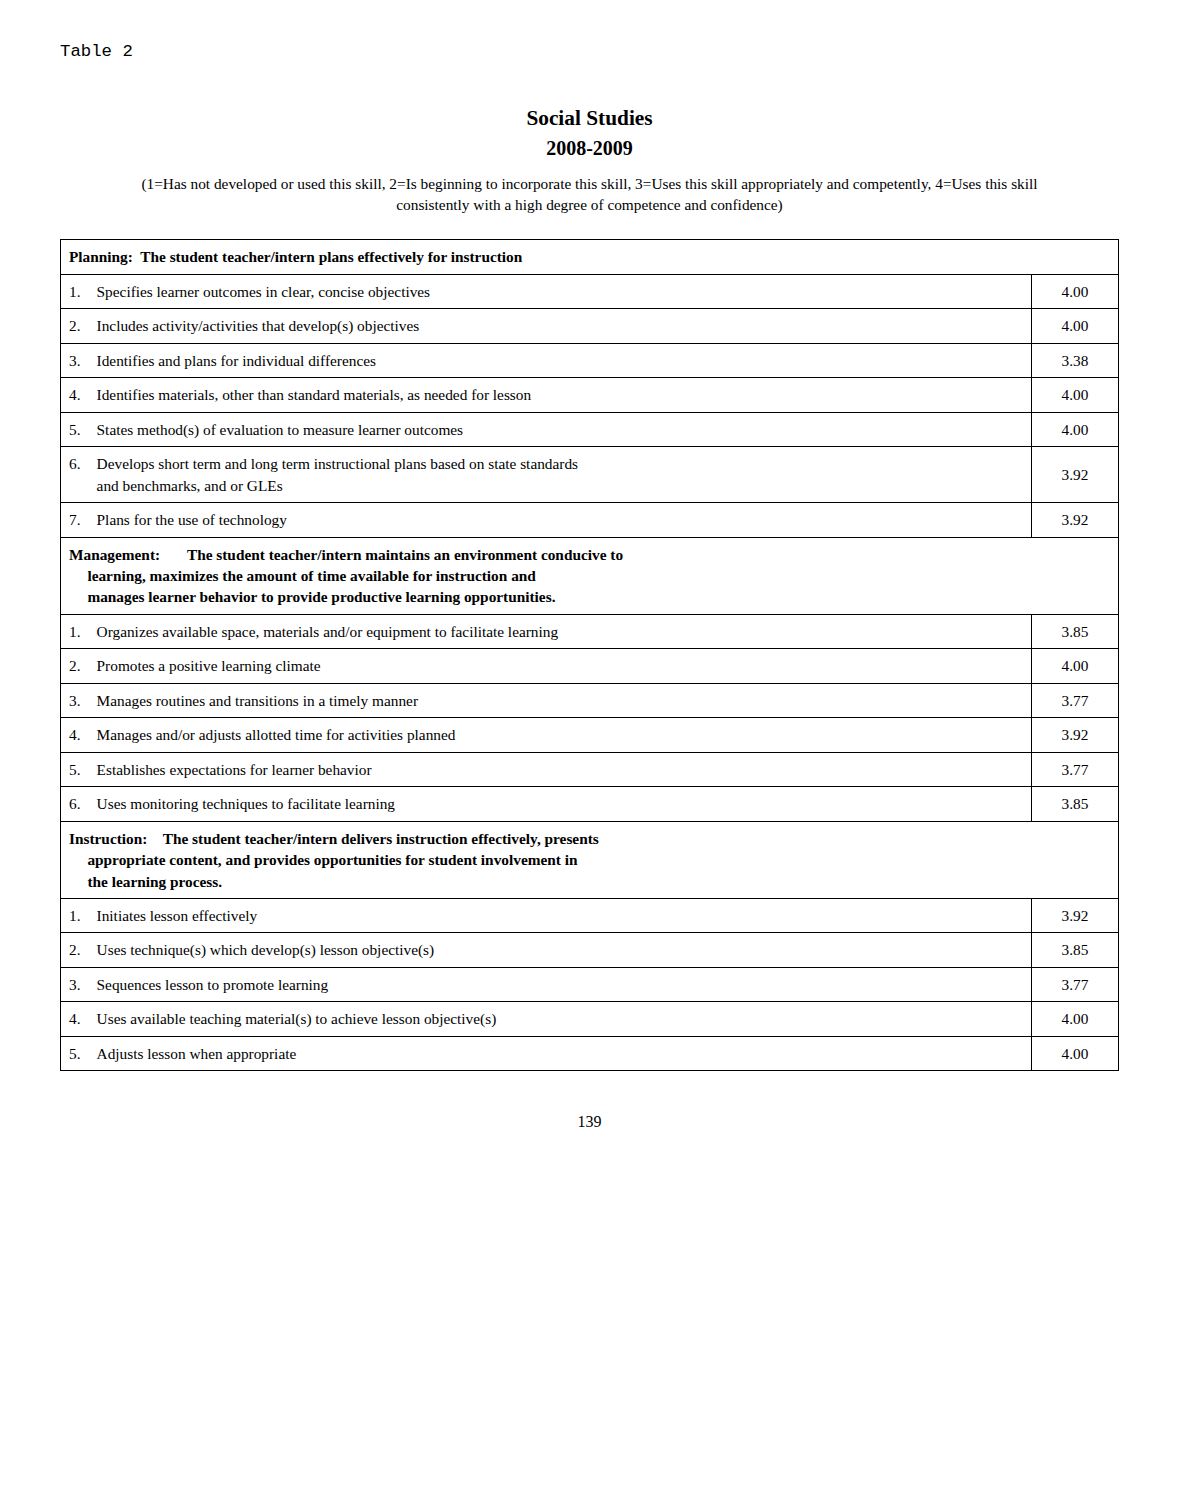Table 2
Social Studies
2008-2009
(1=Has not developed or used this skill, 2=Is beginning to incorporate this skill, 3=Uses this skill appropriately and competently, 4=Uses this skill consistently with a high degree of competence and confidence)
| Planning: The student teacher/intern plans effectively for instruction |
| 1. Specifies learner outcomes in clear, concise objectives | 4.00 |
| 2. Includes activity/activities that develop(s) objectives | 4.00 |
| 3. Identifies and plans for individual differences | 3.38 |
| 4. Identifies materials, other than standard materials, as needed for lesson | 4.00 |
| 5. States method(s) of evaluation to measure learner outcomes | 4.00 |
| 6. Develops short term and long term instructional plans based on state standards and benchmarks, and or GLEs | 3.92 |
| 7. Plans for the use of technology | 3.92 |
| Management: The student teacher/intern maintains an environment conducive to learning, maximizes the amount of time available for instruction and manages learner behavior to provide productive learning opportunities. |
| 1. Organizes available space, materials and/or equipment to facilitate learning | 3.85 |
| 2. Promotes a positive learning climate | 4.00 |
| 3. Manages routines and transitions in a timely manner | 3.77 |
| 4. Manages and/or adjusts allotted time for activities planned | 3.92 |
| 5. Establishes expectations for learner behavior | 3.77 |
| 6. Uses monitoring techniques to facilitate learning | 3.85 |
| Instruction: The student teacher/intern delivers instruction effectively, presents appropriate content, and provides opportunities for student involvement in the learning process. |
| 1. Initiates lesson effectively | 3.92 |
| 2. Uses technique(s) which develop(s) lesson objective(s) | 3.85 |
| 3. Sequences lesson to promote learning | 3.77 |
| 4. Uses available teaching material(s) to achieve lesson objective(s) | 4.00 |
| 5. Adjusts lesson when appropriate | 4.00 |
139